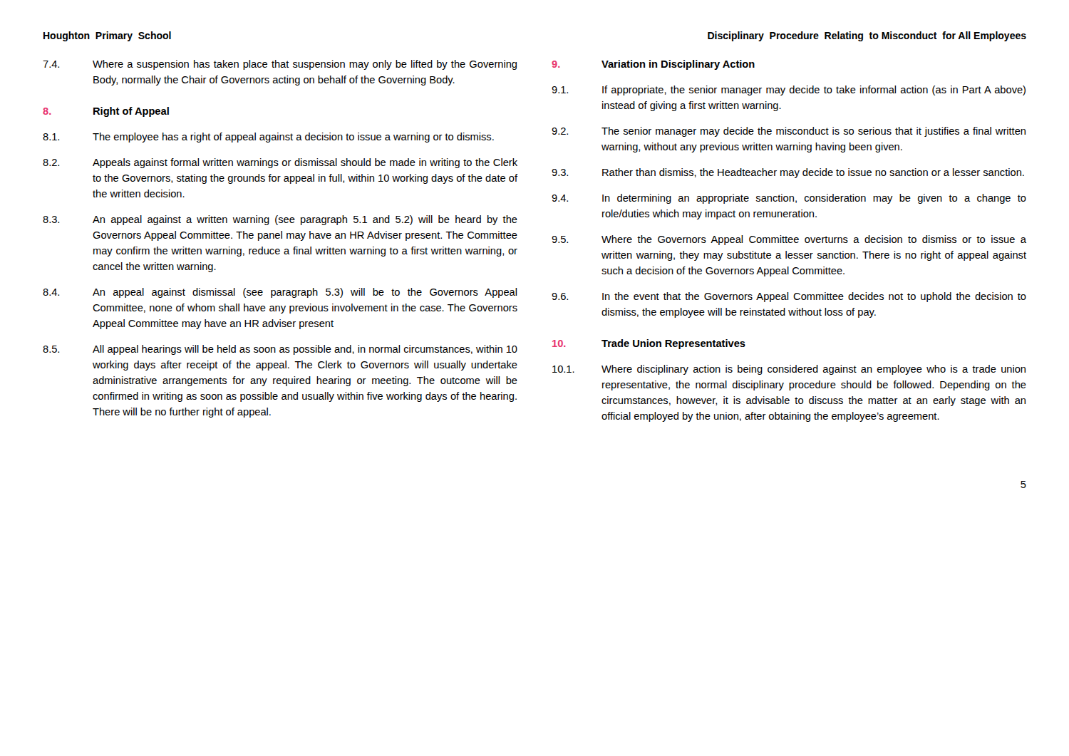Houghton Primary School Disciplinary Procedure Relating to Misconduct for All Employees
7.4.
Where a suspension has taken place that suspension may only be lifted by the Governing Body, normally the Chair of Governors acting on behalf of the Governing Body.
8.
Right of Appeal
8.1.
The employee has a right of appeal against a decision to issue a warning or to dismiss.
8.2.
Appeals against formal written warnings or dismissal should be made in writing to the Clerk to the Governors, stating the grounds for appeal in full, within 10 working days of the date of the written decision.
8.3.
An appeal against a written warning (see paragraph 5.1 and 5.2) will be heard by the Governors Appeal Committee. The panel may have an HR Adviser present. The Committee may confirm the written warning, reduce a final written warning to a first written warning, or cancel the written warning.
8.4.
An appeal against dismissal (see paragraph 5.3) will be to the Governors Appeal Committee, none of whom shall have any previous involvement in the case. The Governors Appeal Committee may have an HR adviser present
8.5.
All appeal hearings will be held as soon as possible and, in normal circumstances, within 10 working days after receipt of the appeal. The Clerk to Governors will usually undertake administrative arrangements for any required hearing or meeting. The outcome will be confirmed in writing as soon as possible and usually within five working days of the hearing. There will be no further right of appeal.
9.
Variation in Disciplinary Action
9.1.
If appropriate, the senior manager may decide to take informal action (as in Part A above) instead of giving a first written warning.
9.2.
The senior manager may decide the misconduct is so serious that it justifies a final written warning, without any previous written warning having been given.
9.3.
Rather than dismiss, the Headteacher may decide to issue no sanction or a lesser sanction.
9.4.
In determining an appropriate sanction, consideration may be given to a change to role/duties which may impact on remuneration.
9.5.
Where the Governors Appeal Committee overturns a decision to dismiss or to issue a written warning, they may substitute a lesser sanction. There is no right of appeal against such a decision of the Governors Appeal Committee.
9.6.
In the event that the Governors Appeal Committee decides not to uphold the decision to dismiss, the employee will be reinstated without loss of pay.
10.
Trade Union Representatives
10.1.
Where disciplinary action is being considered against an employee who is a trade union representative, the normal disciplinary procedure should be followed. Depending on the circumstances, however, it is advisable to discuss the matter at an early stage with an official employed by the union, after obtaining the employee’s agreement.
5